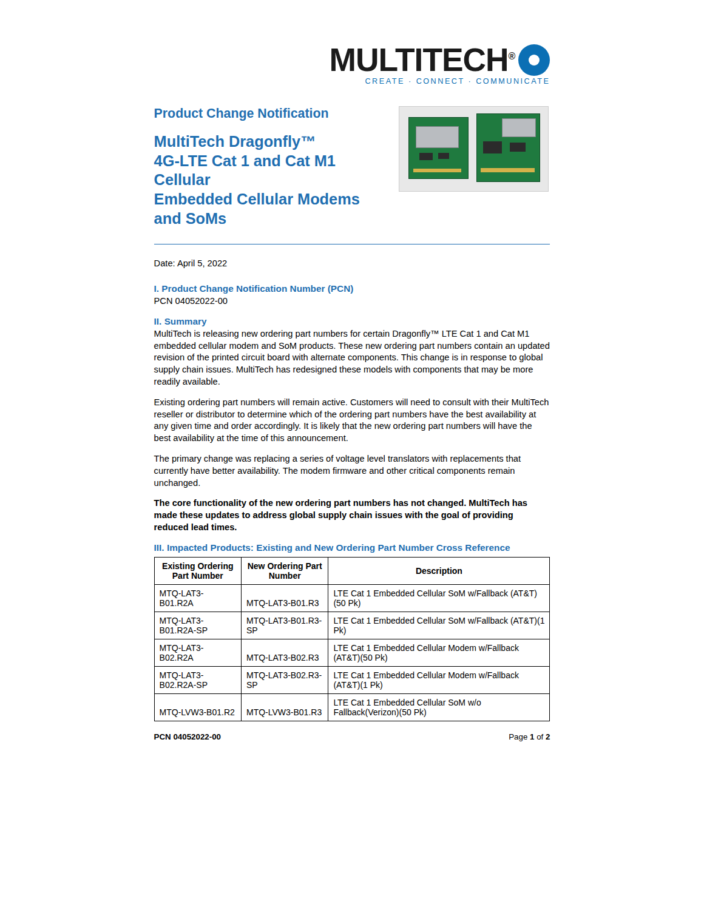MULTITECH®
CREATE · CONNECT · COMMUNICATE
Product Change Notification
MultiTech Dragonfly™
4G-LTE Cat 1 and Cat M1 Cellular
Embedded Cellular Modems and SoMs
Date: April 5, 2022
I. Product Change Notification Number (PCN)
PCN 04052022-00
II. Summary
MultiTech is releasing new ordering part numbers for certain Dragonfly™ LTE Cat 1 and Cat M1 embedded cellular modem and SoM products. These new ordering part numbers contain an updated revision of the printed circuit board with alternate components. This change is in response to global supply chain issues. MultiTech has redesigned these models with components that may be more readily available.
Existing ordering part numbers will remain active. Customers will need to consult with their MultiTech reseller or distributor to determine which of the ordering part numbers have the best availability at any given time and order accordingly. It is likely that the new ordering part numbers will have the best availability at the time of this announcement.
The primary change was replacing a series of voltage level translators with replacements that currently have better availability. The modem firmware and other critical components remain unchanged.
The core functionality of the new ordering part numbers has not changed. MultiTech has made these updates to address global supply chain issues with the goal of providing reduced lead times.
III. Impacted Products: Existing and New Ordering Part Number Cross Reference
| Existing Ordering Part Number | New Ordering Part Number | Description |
| --- | --- | --- |
| MTQ-LAT3-B01.R2A | MTQ-LAT3-B01.R3 | LTE Cat 1 Embedded Cellular SoM w/Fallback (AT&T)(50 Pk) |
| MTQ-LAT3-B01.R2A-SP | MTQ-LAT3-B01.R3-SP | LTE Cat 1 Embedded Cellular SoM w/Fallback (AT&T)(1 Pk) |
| MTQ-LAT3-B02.R2A | MTQ-LAT3-B02.R3 | LTE Cat 1 Embedded Cellular Modem w/Fallback (AT&T)(50 Pk) |
| MTQ-LAT3-B02.R2A-SP | MTQ-LAT3-B02.R3-SP | LTE Cat 1 Embedded Cellular Modem w/Fallback (AT&T)(1 Pk) |
| MTQ-LVW3-B01.R2 | MTQ-LVW3-B01.R3 | LTE Cat 1 Embedded Cellular SoM w/o Fallback(Verizon)(50 Pk) |
PCN 04052022-00
Page 1 of 2